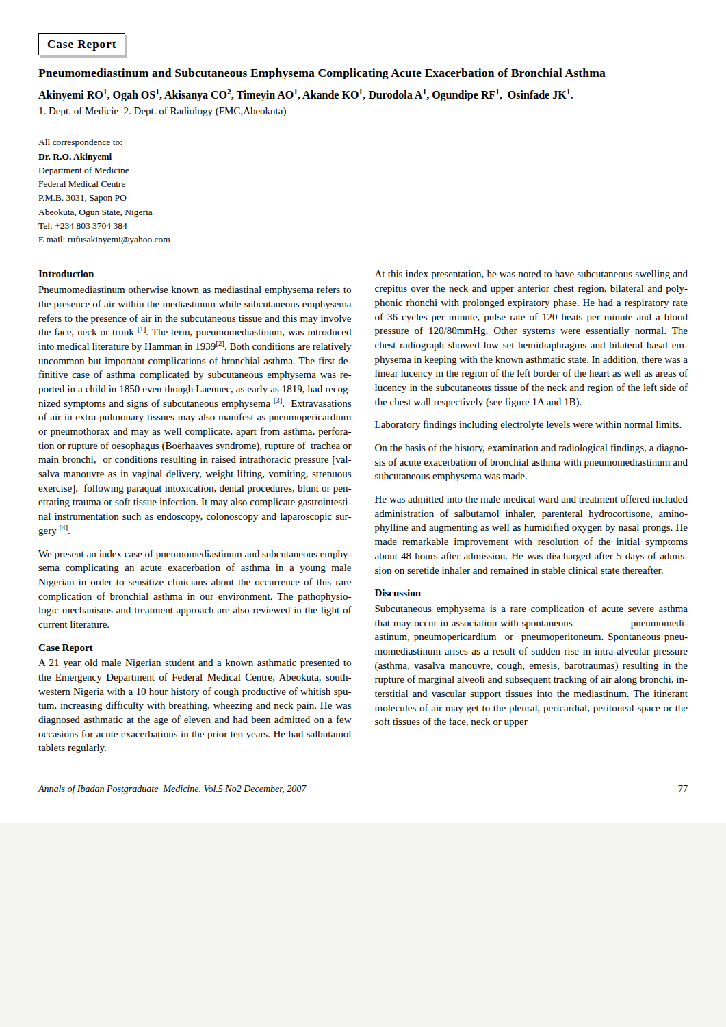Case Report
Pneumomediastinum and Subcutaneous Emphysema Complicating Acute Exacerbation of Bronchial Asthma
Akinyemi RO1, Ogah OS1, Akisanya CO2, Timeyin AO1, Akande KO1, Durodola A1, Ogundipe RF1, Osinfade JK1.
1. Dept. of Medicie 2. Dept. of Radiology (FMC,Abeokuta)
All correspondence to:
Dr. R.O. Akinyemi
Department of Medicine
Federal Medical Centre
P.M.B. 3031, Sapon PO
Abeokuta, Ogun State, Nigeria
Tel: +234 803 3704 384
E mail: rufusakinyemi@yahoo.com
Introduction
Pneumomediastinum otherwise known as mediastinal emphysema refers to the presence of air within the mediastinum while subcutaneous emphysema refers to the presence of air in the subcutaneous tissue and this may involve the face, neck or trunk [1]. The term, pneumomediastinum, was introduced into medical literature by Hamman in 1939[2]. Both conditions are relatively uncommon but important complications of bronchial asthma. The first definitive case of asthma complicated by subcutaneous emphysema was reported in a child in 1850 even though Laennec, as early as 1819, had recognized symptoms and signs of subcutaneous emphysema [3]. Extravasations of air in extra-pulmonary tissues may also manifest as pneumopericardium or pneumothorax and may as well complicate, apart from asthma, perforation or rupture of oesophagus (Boerhaaves syndrome), rupture of trachea or main bronchi, or conditions resulting in raised intrathoracic pressure [valsalva manouvre as in vaginal delivery, weight lifting, vomiting, strenuous exercise], following paraquat intoxication, dental procedures, blunt or penetrating trauma or soft tissue infection. It may also complicate gastrointestinal instrumentation such as endoscopy, colonoscopy and laparoscopic surgery [4].
We present an index case of pneumomediastinum and subcutaneous emphysema complicating an acute exacerbation of asthma in a young male Nigerian in order to sensitize clinicians about the occurrence of this rare complication of bronchial asthma in our environment. The pathophysiologic mechanisms and treatment approach are also reviewed in the light of current literature.
Case Report
A 21 year old male Nigerian student and a known asthmatic presented to the Emergency Department of Federal Medical Centre, Abeokuta, southwestern Nigeria with a 10 hour history of cough productive of whitish sputum, increasing difficulty with breathing, wheezing and neck pain. He was diagnosed asthmatic at the age of eleven and had been admitted on a few occasions for acute exacerbations in the prior ten years. He had salbutamol tablets regularly.
At this index presentation, he was noted to have subcutaneous swelling and crepitus over the neck and upper anterior chest region, bilateral and polyphonic rhonchi with prolonged expiratory phase. He had a respiratory rate of 36 cycles per minute, pulse rate of 120 beats per minute and a blood pressure of 120/80mmHg. Other systems were essentially normal. The chest radiograph showed low set hemidiaphragms and bilateral basal emphysema in keeping with the known asthmatic state. In addition, there was a linear lucency in the region of the left border of the heart as well as areas of lucency in the subcutaneous tissue of the neck and region of the left side of the chest wall respectively (see figure 1A and 1B).
Laboratory findings including electrolyte levels were within normal limits.
On the basis of the history, examination and radiological findings, a diagnosis of acute exacerbation of bronchial asthma with pneumomediastinum and subcutaneous emphysema was made.
He was admitted into the male medical ward and treatment offered included administration of salbutamol inhaler, parenteral hydrocortisone, aminophylline and augmenting as well as humidified oxygen by nasal prongs. He made remarkable improvement with resolution of the initial symptoms about 48 hours after admission. He was discharged after 5 days of admission on seretide inhaler and remained in stable clinical state thereafter.
Discussion
Subcutaneous emphysema is a rare complication of acute severe asthma that may occur in association with spontaneous pneumomediastinum, pneumopericardium or pneumoperitoneum. Spontaneous pneumomediastinum arises as a result of sudden rise in intra-alveolar pressure (asthma, vasalva manouvre, cough, emesis, barotraumas) resulting in the rupture of marginal alveoli and subsequent tracking of air along bronchi, interstitial and vascular support tissues into the mediastinum. The itinerant molecules of air may get to the pleural, pericardial, peritoneal space or the soft tissues of the face, neck or upper
Annals of Ibadan Postgraduate Medicine. Vol.5 No2 December, 2007 77